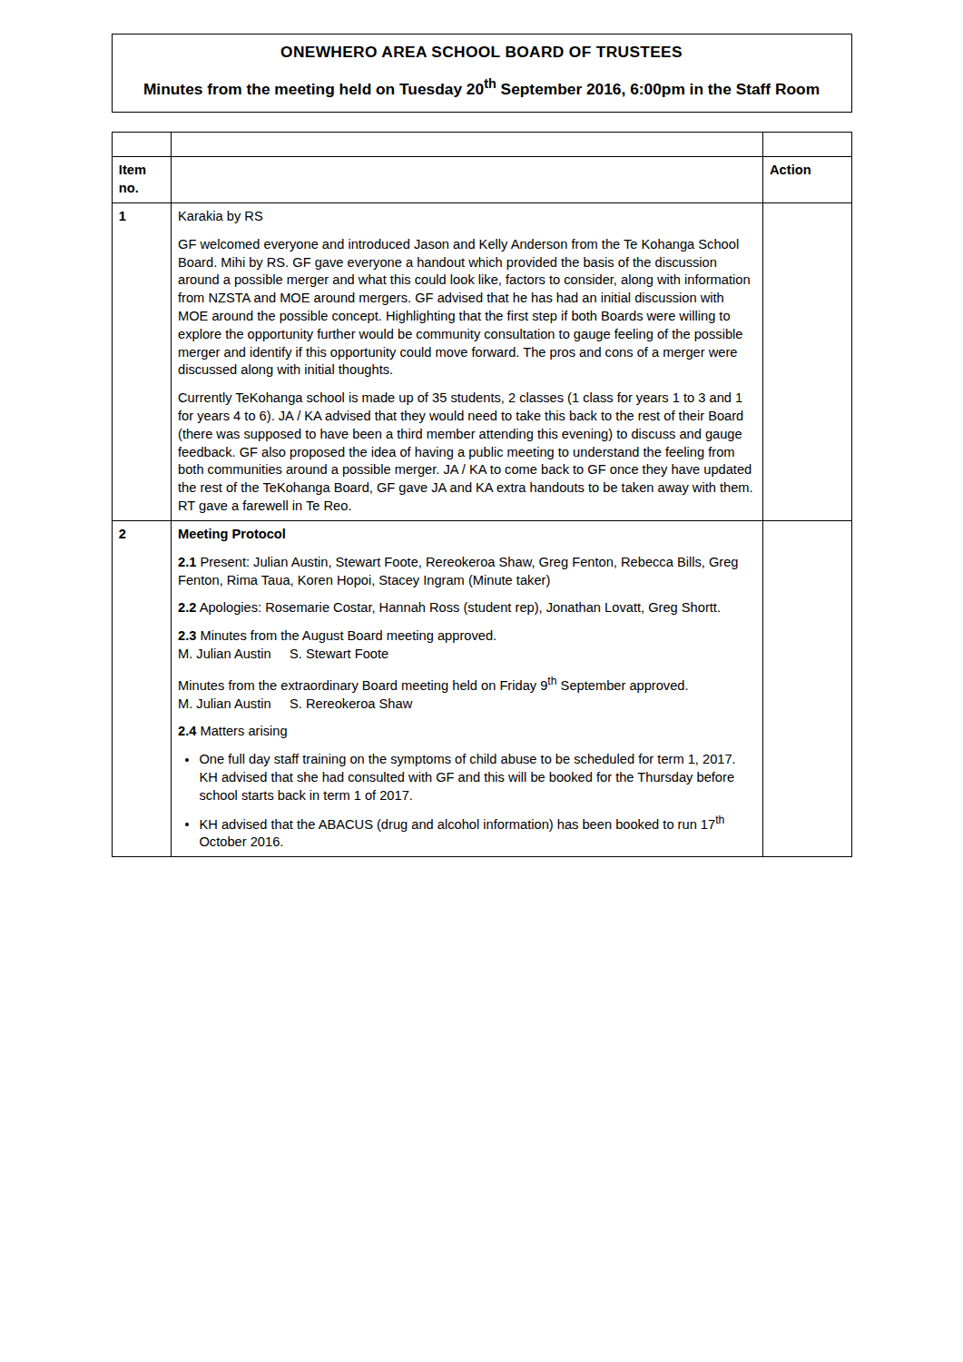ONEWHERO AREA SCHOOL BOARD OF TRUSTEES
Minutes from the meeting held on Tuesday 20th September 2016, 6:00pm in the Staff Room
| Item no. | | Action |
| --- | --- | --- |
| 1 | Karakia by RS GF welcomed everyone and introduced Jason and Kelly Anderson from the Te Kohanga School Board. Mihi by RS. GF gave everyone a handout which provided the basis of the discussion around a possible merger and what this could look like, factors to consider, along with information from NZSTA and MOE around mergers. GF advised that he has had an initial discussion with MOE around the possible concept. Highlighting that the first step if both Boards were willing to explore the opportunity further would be community consultation to gauge feeling of the possible merger and identify if this opportunity could move forward. The pros and cons of a merger were discussed along with initial thoughts. Currently TeKohanga school is made up of 35 students, 2 classes (1 class for years 1 to 3 and 1 for years 4 to 6). JA / KA advised that they would need to take this back to the rest of their Board (there was supposed to have been a third member attending this evening) to discuss and gauge feedback. GF also proposed the idea of having a public meeting to understand the feeling from both communities around a possible merger. JA / KA to come back to GF once they have updated the rest of the TeKohanga Board, GF gave JA and KA extra handouts to be taken away with them. RT gave a farewell in Te Reo. | |
| 2 | Meeting Protocol 2.1 Present: Julian Austin, Stewart Foote, Rereokeroa Shaw, Greg Fenton, Rebecca Bills, Greg Fenton, Rima Taua, Koren Hopoi, Stacey Ingram (Minute taker) 2.2 Apologies: Rosemarie Costar, Hannah Ross (student rep), Jonathan Lovatt, Greg Shortt. 2.3 Minutes from the August Board meeting approved. M. Julian Austin S. Stewart Foote Minutes from the extraordinary Board meeting held on Friday 9 th September approved. M. Julian Austin S. Rereokeroa Shaw 2.4 Matters arising One full day staff training on the symptoms of child abuse to be scheduled for term 1, 2017. KH advised that she had consulted with GF and this will be booked for the Thursday before school starts back in term 1 of 2017. KH advised that the ABACUS (drug and alcohol information) has been booked to run 17 th October 2016. | |